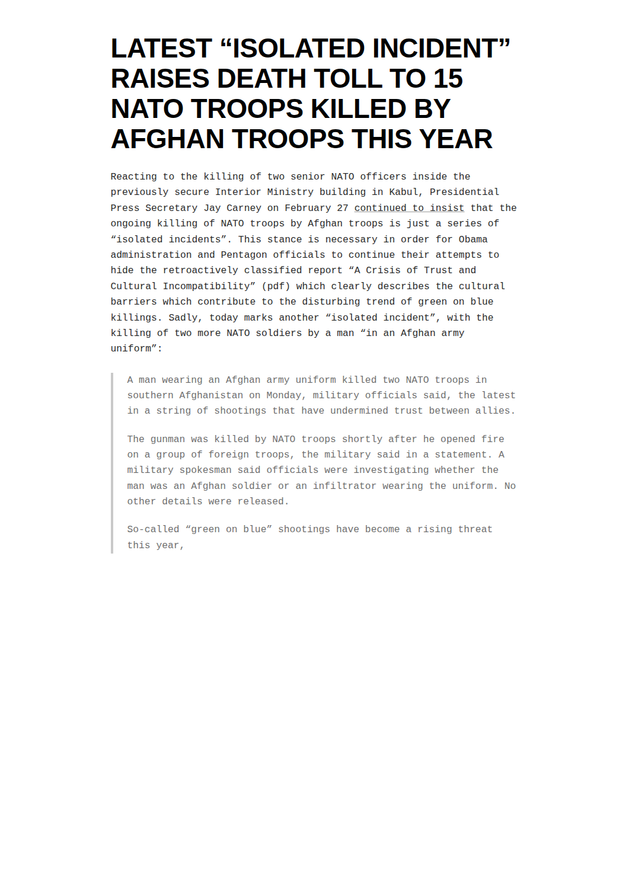Latest “Isolated Incident” Raises Death Toll to 15 NATO Troops Killed by Afghan Troops This Year
Reacting to the killing of two senior NATO officers inside the previously secure Interior Ministry building in Kabul, Presidential Press Secretary Jay Carney on February 27 continued to insist that the ongoing killing of NATO troops by Afghan troops is just a series of “isolated incidents”. This stance is necessary in order for Obama administration and Pentagon officials to continue their attempts to hide the retroactively classified report “A Crisis of Trust and Cultural Incompatibility” (pdf) which clearly describes the cultural barriers which contribute to the disturbing trend of green on blue killings. Sadly, today marks another “isolated incident”, with the killing of two more NATO soldiers by a man “in an Afghan army uniform”:
A man wearing an Afghan army uniform killed two NATO troops in southern Afghanistan on Monday, military officials said, the latest in a string of shootings that have undermined trust between allies.
The gunman was killed by NATO troops shortly after he opened fire on a group of foreign troops, the military said in a statement. A military spokesman said officials were investigating whether the man was an Afghan soldier or an infiltrator wearing the uniform. No other details were released.
So-called “green on blue” shootings have become a rising threat this year,